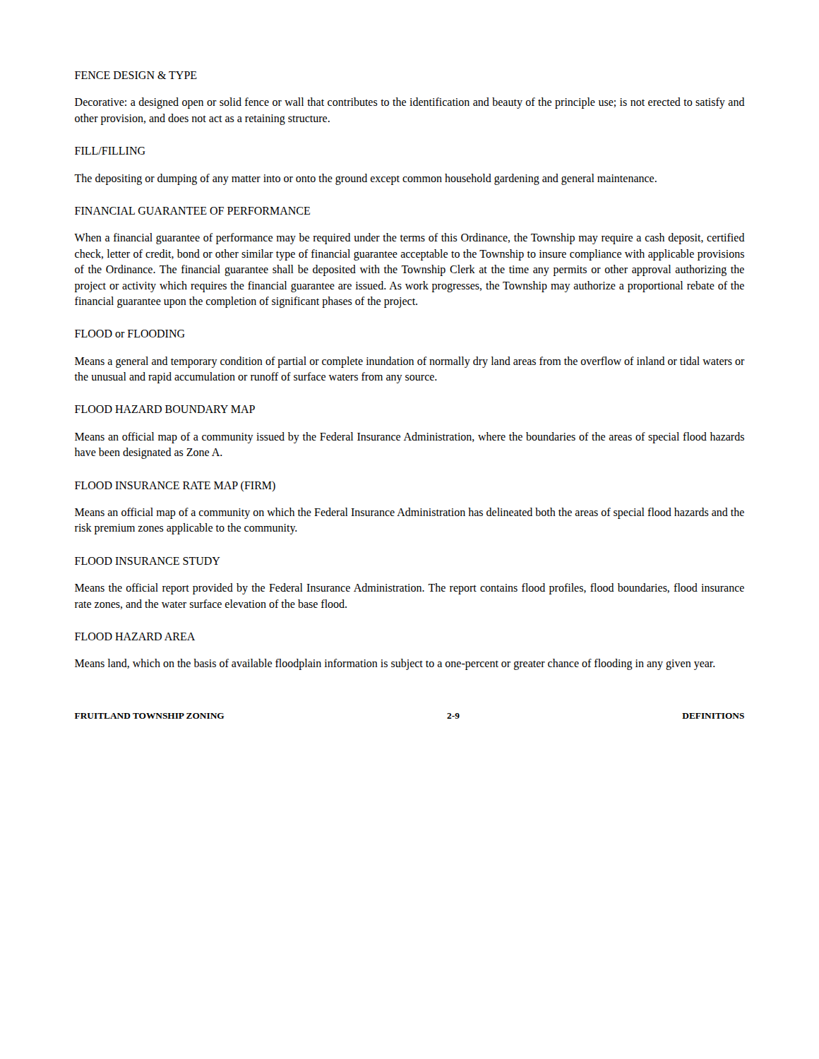FENCE DESIGN & TYPE
Decorative: a designed open or solid fence or wall that contributes to the identification and beauty of the principle use; is not erected to satisfy and other provision, and does not act as a retaining structure.
FILL/FILLING
The depositing or dumping of any matter into or onto the ground except common household gardening and general maintenance.
FINANCIAL GUARANTEE OF PERFORMANCE
When a financial guarantee of performance may be required under the terms of this Ordinance, the Township may require a cash deposit, certified check, letter of credit, bond or other similar type of financial guarantee acceptable to the Township to insure compliance with applicable provisions of the Ordinance. The financial guarantee shall be deposited with the Township Clerk at the time any permits or other approval authorizing the project or activity which requires the financial guarantee are issued. As work progresses, the Township may authorize a proportional rebate of the financial guarantee upon the completion of significant phases of the project.
FLOOD or FLOODING
Means a general and temporary condition of partial or complete inundation of normally dry land areas from the overflow of inland or tidal waters or the unusual and rapid accumulation or runoff of surface waters from any source.
FLOOD HAZARD BOUNDARY MAP
Means an official map of a community issued by the Federal Insurance Administration, where the boundaries of the areas of special flood hazards have been designated as Zone A.
FLOOD INSURANCE RATE MAP (FIRM)
Means an official map of a community on which the Federal Insurance Administration has delineated both the areas of special flood hazards and the risk premium zones applicable to the community.
FLOOD INSURANCE STUDY
Means the official report provided by the Federal Insurance Administration. The report contains flood profiles, flood boundaries, flood insurance rate zones, and the water surface elevation of the base flood.
FLOOD HAZARD AREA
Means land, which on the basis of available floodplain information is subject to a one-percent or greater chance of flooding in any given year.
FRUITLAND TOWNSHIP ZONING 2-9 DEFINITIONS